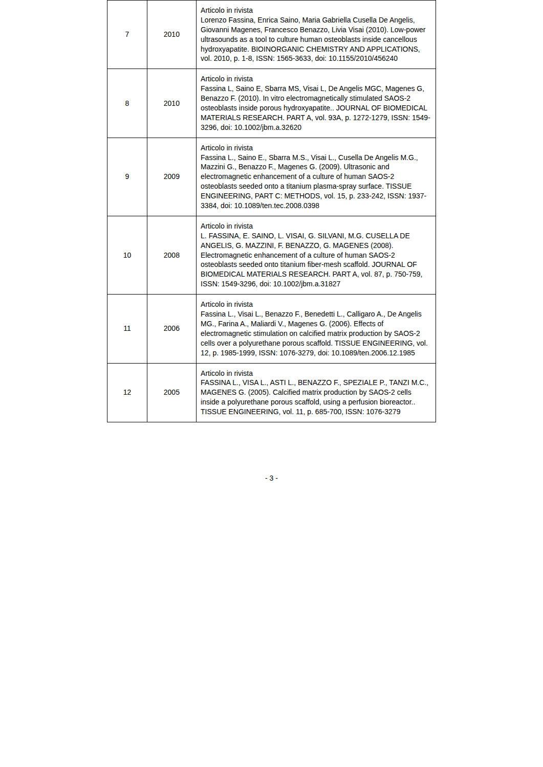| 7 | 2010 | Articolo in rivista Lorenzo Fassina, Enrica Saino, Maria Gabriella Cusella De Angelis, Giovanni Magenes, Francesco Benazzo, Livia Visai (2010). Low-power ultrasounds as a tool to culture human osteoblasts inside cancellous hydroxyapatite. BIOINORGANIC CHEMISTRY AND APPLICATIONS, vol. 2010, p. 1-8, ISSN: 1565-3633, doi: 10.1155/2010/456240 |
| 8 | 2010 | Articolo in rivista Fassina L, Saino E, Sbarra MS, Visai L, De Angelis MGC, Magenes G, Benazzo F. (2010). In vitro electromagnetically stimulated SAOS-2 osteoblasts inside porous hydroxyapatite.. JOURNAL OF BIOMEDICAL MATERIALS RESEARCH. PART A, vol. 93A, p. 1272-1279, ISSN: 1549-3296, doi: 10.1002/jbm.a.32620 |
| 9 | 2009 | Articolo in rivista Fassina L., Saino E., Sbarra M.S., Visai L., Cusella De Angelis M.G., Mazzini G., Benazzo F., Magenes G. (2009). Ultrasonic and electromagnetic enhancement of a culture of human SAOS-2 osteoblasts seeded onto a titanium plasma-spray surface. TISSUE ENGINEERING, PART C: METHODS, vol. 15, p. 233-242, ISSN: 1937-3384, doi: 10.1089/ten.tec.2008.0398 |
| 10 | 2008 | Articolo in rivista L. FASSINA, E. SAINO, L. VISAI, G. SILVANI, M.G. CUSELLA DE ANGELIS, G. MAZZINI, F. BENAZZO, G. MAGENES (2008). Electromagnetic enhancement of a culture of human SAOS-2 osteoblasts seeded onto titanium fiber-mesh scaffold. JOURNAL OF BIOMEDICAL MATERIALS RESEARCH. PART A, vol. 87, p. 750-759, ISSN: 1549-3296, doi: 10.1002/jbm.a.31827 |
| 11 | 2006 | Articolo in rivista Fassina L., Visai L., Benazzo F., Benedetti L., Calligaro A., De Angelis MG., Farina A., Maliardi V., Magenes G. (2006). Effects of electromagnetic stimulation on calcified matrix production by SAOS-2 cells over a polyurethane porous scaffold. TISSUE ENGINEERING, vol. 12, p. 1985-1999, ISSN: 1076-3279, doi: 10.1089/ten.2006.12.1985 |
| 12 | 2005 | Articolo in rivista FASSINA L., VISA L., ASTI L., BENAZZO F., SPEZIALE P., TANZI M.C., MAGENES G. (2005). Calcified matrix production by SAOS-2 cells inside a polyurethane porous scaffold, using a perfusion bioreactor.. TISSUE ENGINEERING, vol. 11, p. 685-700, ISSN: 1076-3279 |
- 3 -